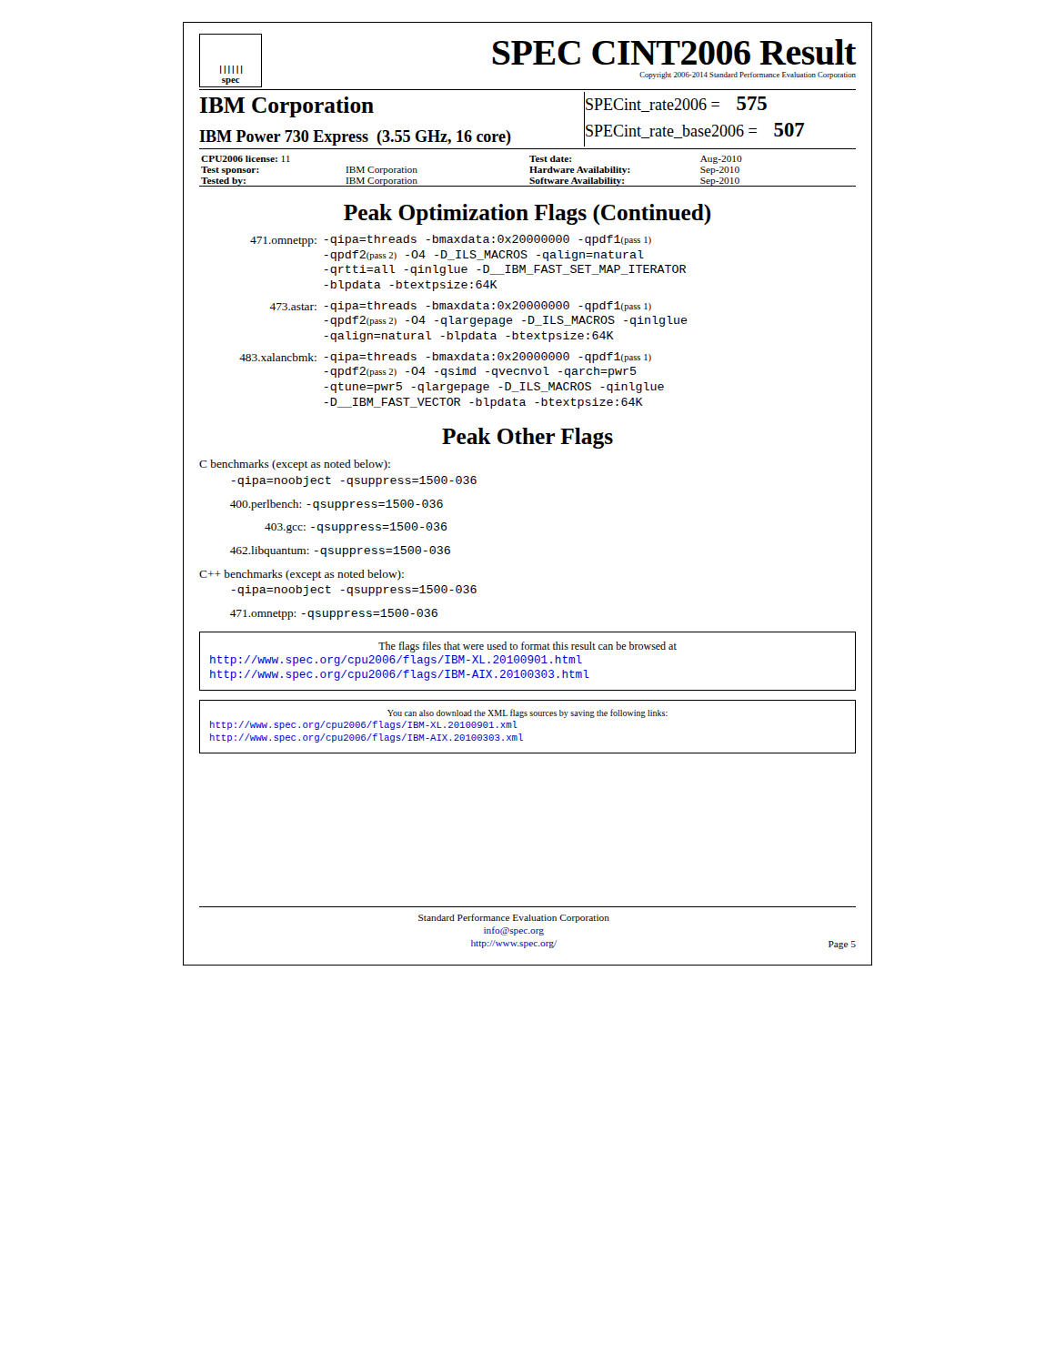||||||
spec
SPEC CINT2006 Result
Copyright 2006-2014 Standard Performance Evaluation Corporation
| IBM Corporation | SPECint_rate2006 = 575 |
| IBM Power 730 Express (3.55 GHz, 16 core) | SPECint_rate_base2006 = 507 |
| CPU2006 license: 11 | | Test date: | Aug-2010 |
| Test sponsor: | IBM Corporation | Hardware Availability: | Sep-2010 |
| Tested by: | IBM Corporation | Software Availability: | Sep-2010 |
Peak Optimization Flags (Continued)
471.omnetpp:
-qipa=threads -bmaxdata:0x20000000 -qpdf1(pass 1) -qpdf2(pass 2) -O4 -D_ILS_MACROS -qalign=natural -qrtti=all -qinlglue -D__IBM_FAST_SET_MAP_ITERATOR -blpdata -btextpsize:64K
473.astar:
-qipa=threads -bmaxdata:0x20000000 -qpdf1(pass 1) -qpdf2(pass 2) -O4 -qlargepage -D_ILS_MACROS -qinlglue -qalign=natural -blpdata -btextpsize:64K
483.xalancbmk:
-qipa=threads -bmaxdata:0x20000000 -qpdf1(pass 1) -qpdf2(pass 2) -O4 -qsimd -qvecnvol -qarch=pwr5 -qtune=pwr5 -qlargepage -D_ILS_MACROS -qinlglue -D__IBM_FAST_VECTOR -blpdata -btextpsize:64K
Peak Other Flags
C benchmarks (except as noted below):
-qipa=noobject -qsuppress=1500-036
400.perlbench: -qsuppress=1500-036
403.gcc: -qsuppress=1500-036
462.libquantum: -qsuppress=1500-036
C++ benchmarks (except as noted below):
-qipa=noobject -qsuppress=1500-036
471.omnetpp: -qsuppress=1500-036
The flags files that were used to format this result can be browsed at
http://www.spec.org/cpu2006/flags/IBM-XL.20100901.html
http://www.spec.org/cpu2006/flags/IBM-AIX.20100303.html
You can also download the XML flags sources by saving the following links:
http://www.spec.org/cpu2006/flags/IBM-XL.20100901.xml
http://www.spec.org/cpu2006/flags/IBM-AIX.20100303.xml
Standard Performance Evaluation Corporation
info@spec.org
http://www.spec.org/
Page 5